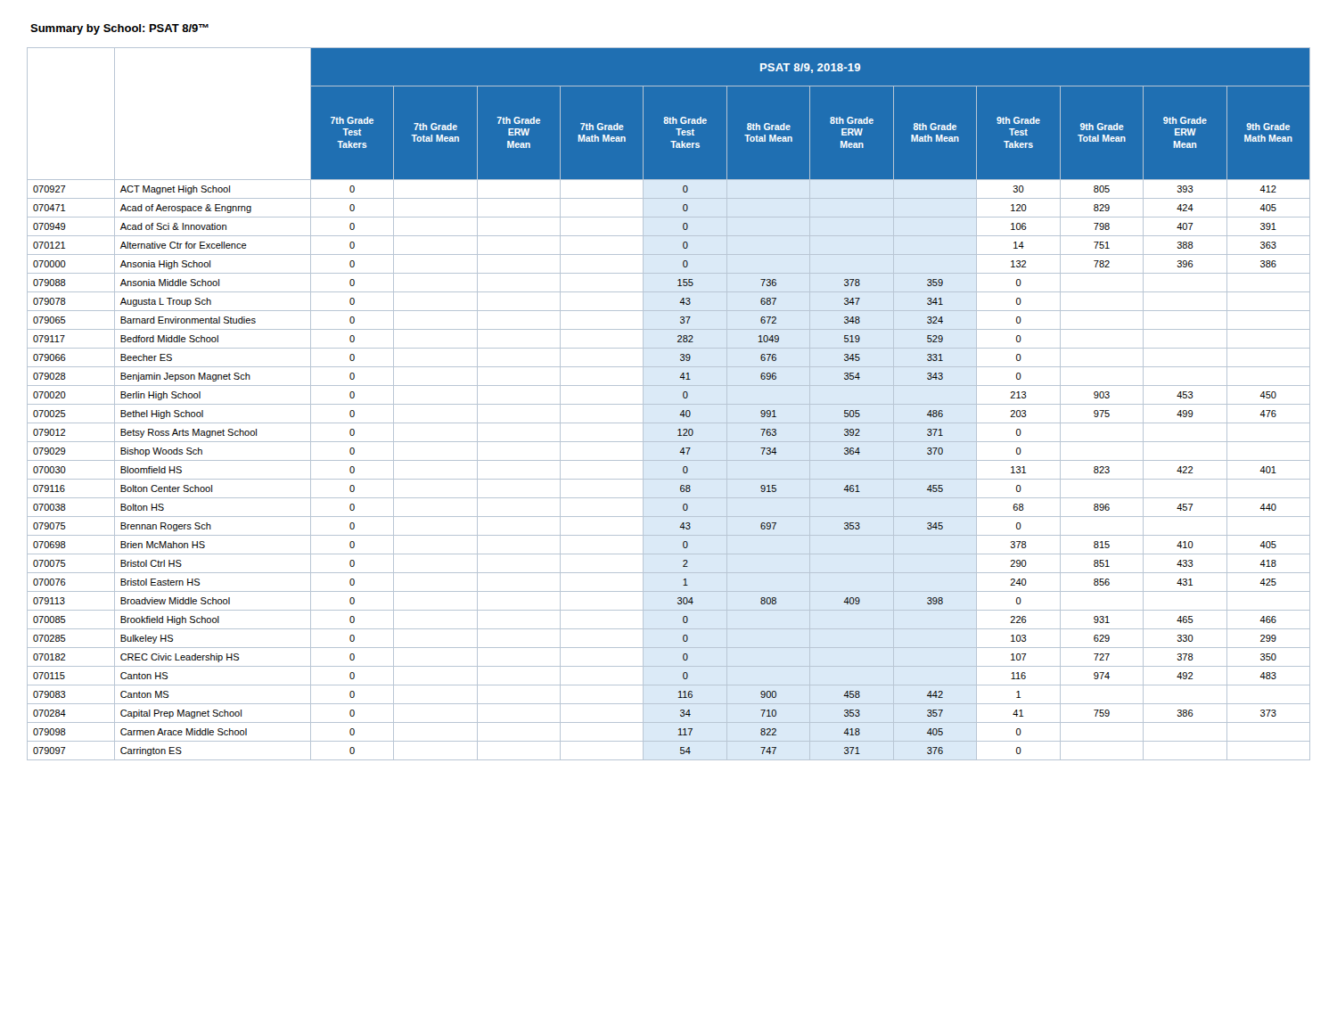Summary by School: PSAT 8/9™
| | | PSAT 8/9, 2018-19 |
| --- | --- | --- |
| 7th Grade Test Takers | 7th Grade Total Mean | 7th Grade ERW Mean | 7th Grade Math Mean | 8th Grade Test Takers | 8th Grade Total Mean | 8th Grade ERW Mean | 8th Grade Math Mean | 9th Grade Test Takers | 9th Grade Total Mean | 9th Grade ERW Mean | 9th Grade Math Mean |
| 070927 | ACT Magnet High School | 0 | | | | 0 | | | | 30 | 805 | 393 | 412 |
| 070471 | Acad of Aerospace & Engnrng | 0 | | | | 0 | | | | 120 | 829 | 424 | 405 |
| 070949 | Acad of Sci & Innovation | 0 | | | | 0 | | | | 106 | 798 | 407 | 391 |
| 070121 | Alternative Ctr for Excellence | 0 | | | | 0 | | | | 14 | 751 | 388 | 363 |
| 070000 | Ansonia High School | 0 | | | | 0 | | | | 132 | 782 | 396 | 386 |
| 079088 | Ansonia Middle School | 0 | | | | 155 | 736 | 378 | 359 | 0 | | | |
| 079078 | Augusta L Troup Sch | 0 | | | | 43 | 687 | 347 | 341 | 0 | | | |
| 079065 | Barnard Environmental Studies | 0 | | | | 37 | 672 | 348 | 324 | 0 | | | |
| 079117 | Bedford Middle School | 0 | | | | 282 | 1049 | 519 | 529 | 0 | | | |
| 079066 | Beecher ES | 0 | | | | 39 | 676 | 345 | 331 | 0 | | | |
| 079028 | Benjamin Jepson Magnet Sch | 0 | | | | 41 | 696 | 354 | 343 | 0 | | | |
| 070020 | Berlin High School | 0 | | | | 0 | | | | 213 | 903 | 453 | 450 |
| 070025 | Bethel High School | 0 | | | | 40 | 991 | 505 | 486 | 203 | 975 | 499 | 476 |
| 079012 | Betsy Ross Arts Magnet School | 0 | | | | 120 | 763 | 392 | 371 | 0 | | | |
| 079029 | Bishop Woods Sch | 0 | | | | 47 | 734 | 364 | 370 | 0 | | | |
| 070030 | Bloomfield HS | 0 | | | | 0 | | | | 131 | 823 | 422 | 401 |
| 079116 | Bolton Center School | 0 | | | | 68 | 915 | 461 | 455 | 0 | | | |
| 070038 | Bolton HS | 0 | | | | 0 | | | | 68 | 896 | 457 | 440 |
| 079075 | Brennan Rogers Sch | 0 | | | | 43 | 697 | 353 | 345 | 0 | | | |
| 070698 | Brien McMahon HS | 0 | | | | 0 | | | | 378 | 815 | 410 | 405 |
| 070075 | Bristol Ctrl HS | 0 | | | | 2 | | | | 290 | 851 | 433 | 418 |
| 070076 | Bristol Eastern HS | 0 | | | | 1 | | | | 240 | 856 | 431 | 425 |
| 079113 | Broadview Middle School | 0 | | | | 304 | 808 | 409 | 398 | 0 | | | |
| 070085 | Brookfield High School | 0 | | | | 0 | | | | 226 | 931 | 465 | 466 |
| 070285 | Bulkeley HS | 0 | | | | 0 | | | | 103 | 629 | 330 | 299 |
| 070182 | CREC Civic Leadership HS | 0 | | | | 0 | | | | 107 | 727 | 378 | 350 |
| 070115 | Canton HS | 0 | | | | 0 | | | | 116 | 974 | 492 | 483 |
| 079083 | Canton MS | 0 | | | | 116 | 900 | 458 | 442 | 1 | | | |
| 070284 | Capital Prep Magnet School | 0 | | | | 34 | 710 | 353 | 357 | 41 | 759 | 386 | 373 |
| 079098 | Carmen Arace Middle School | 0 | | | | 117 | 822 | 418 | 405 | 0 | | | |
| 079097 | Carrington ES | 0 | | | | 54 | 747 | 371 | 376 | 0 | | | |